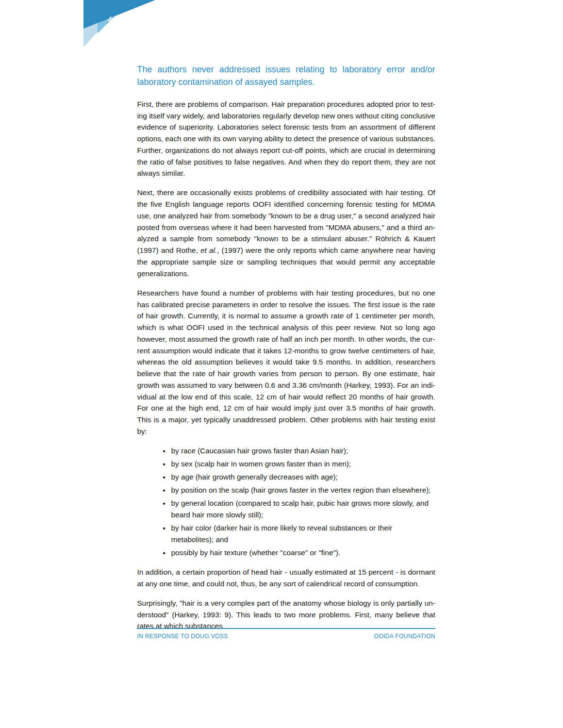4
The authors never addressed issues relating to laboratory error and/or laboratory contamination of assayed samples.
First, there are problems of comparison. Hair preparation procedures adopted prior to testing itself vary widely, and laboratories regularly develop new ones without citing conclusive evidence of superiority. Laboratories select forensic tests from an assortment of different options, each one with its own varying ability to detect the presence of various substances. Further, organizations do not always report cut-off points, which are crucial in determining the ratio of false positives to false negatives. And when they do report them, they are not always similar.
Next, there are occasionally exists problems of credibility associated with hair testing. Of the five English language reports OOFI identified concerning forensic testing for MDMA use, one analyzed hair from somebody "known to be a drug user," a second analyzed hair posted from overseas where it had been harvested from "MDMA abusers," and a third analyzed a sample from somebody "known to be a stimulant abuser." Röhrich & Kauert (1997) and Rothe, et al., (1997) were the only reports which came anywhere near having the appropriate sample size or sampling techniques that would permit any acceptable generalizations.
Researchers have found a number of problems with hair testing procedures, but no one has calibrated precise parameters in order to resolve the issues. The first issue is the rate of hair growth. Currently, it is normal to assume a growth rate of 1 centimeter per month, which is what OOFI used in the technical analysis of this peer review. Not so long ago however, most assumed the growth rate of half an inch per month. In other words, the current assumption would indicate that it takes 12-months to grow twelve centimeters of hair, whereas the old assumption believes it would take 9.5 months. In addition, researchers believe that the rate of hair growth varies from person to person. By one estimate, hair growth was assumed to vary between 0.6 and 3.36 cm/month (Harkey, 1993). For an individual at the low end of this scale, 12 cm of hair would reflect 20 months of hair growth. For one at the high end, 12 cm of hair would imply just over 3.5 months of hair growth. This is a major, yet typically unaddressed problem. Other problems with hair testing exist by:
by race (Caucasian hair grows faster than Asian hair);
by sex (scalp hair in women grows faster than in men);
by age (hair growth generally decreases with age);
by position on the scalp (hair grows faster in the vertex region than elsewhere);
by general location (compared to scalp hair, pubic hair grows more slowly, and beard hair more slowly still);
by hair color (darker hair is more likely to reveal substances or their metabolites); and
possibly by hair texture (whether "coarse" or "fine").
In addition, a certain proportion of head hair - usually estimated at 15 percent - is dormant at any one time, and could not, thus, be any sort of calendrical record of consumption.
Surprisingly, "hair is a very complex part of the anatomy whose biology is only partially understood" (Harkey, 1993: 9). This leads to two more problems. First, many believe that rates at which substances
In response to Doug Voss
OOIDA Foundation